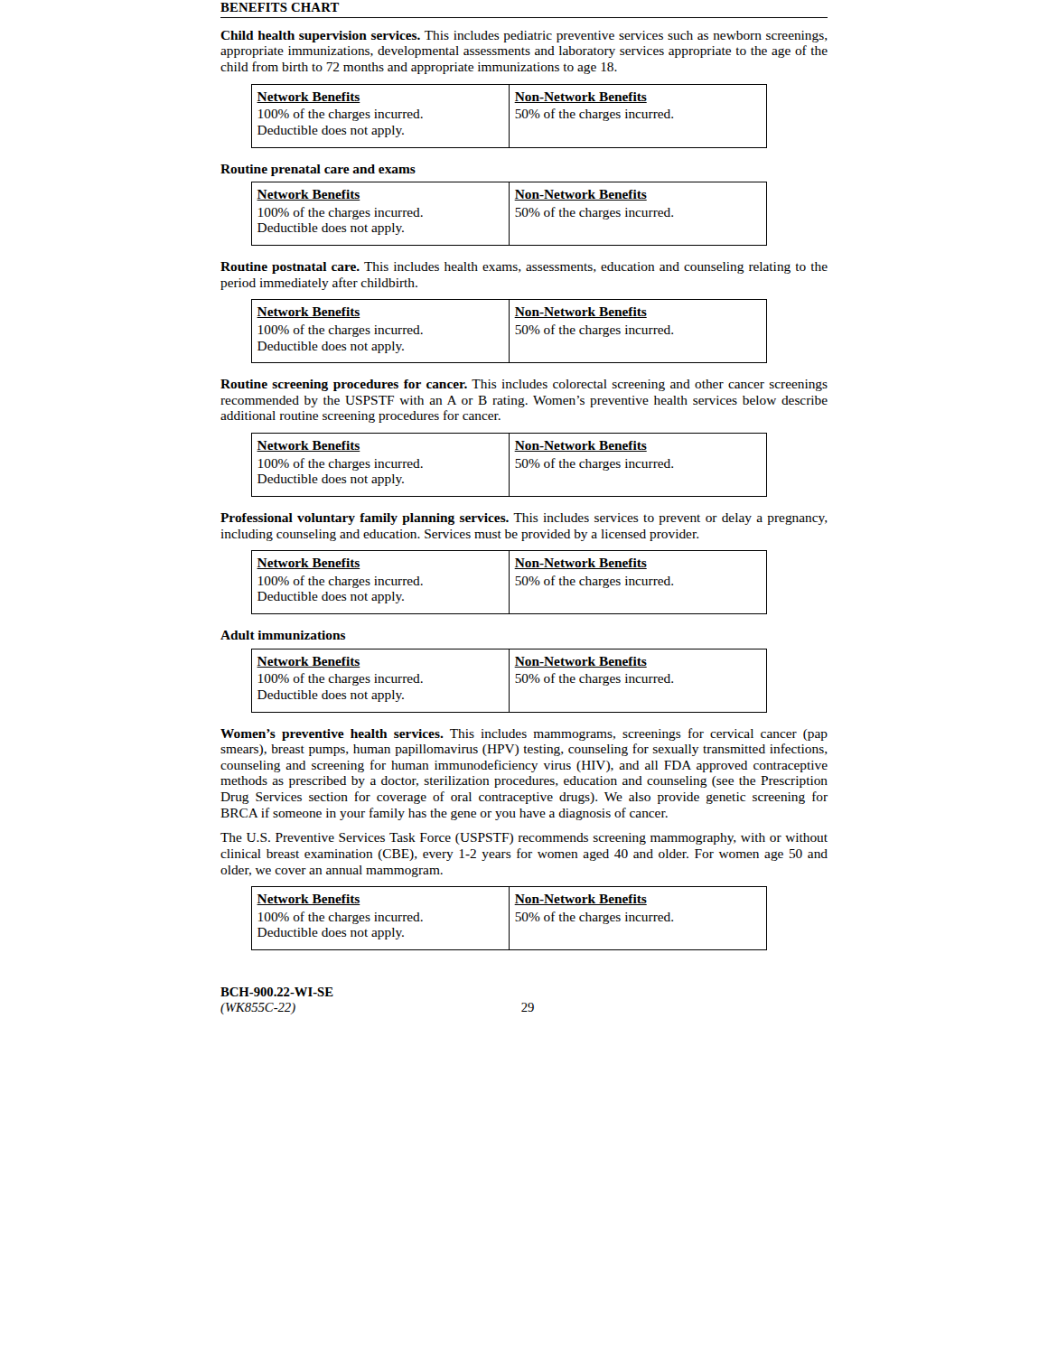BENEFITS CHART
Child health supervision services. This includes pediatric preventive services such as newborn screenings, appropriate immunizations, developmental assessments and laboratory services appropriate to the age of the child from birth to 72 months and appropriate immunizations to age 18.
| Network Benefits | Non-Network Benefits |
| 100% of the charges incurred. Deductible does not apply. | 50% of the charges incurred. |
Routine prenatal care and exams
| Network Benefits | Non-Network Benefits |
| 100% of the charges incurred. Deductible does not apply. | 50% of the charges incurred. |
Routine postnatal care. This includes health exams, assessments, education and counseling relating to the period immediately after childbirth.
| Network Benefits | Non-Network Benefits |
| 100% of the charges incurred. Deductible does not apply. | 50% of the charges incurred. |
Routine screening procedures for cancer. This includes colorectal screening and other cancer screenings recommended by the USPSTF with an A or B rating. Women’s preventive health services below describe additional routine screening procedures for cancer.
| Network Benefits | Non-Network Benefits |
| 100% of the charges incurred. Deductible does not apply. | 50% of the charges incurred. |
Professional voluntary family planning services. This includes services to prevent or delay a pregnancy, including counseling and education. Services must be provided by a licensed provider.
| Network Benefits | Non-Network Benefits |
| 100% of the charges incurred. Deductible does not apply. | 50% of the charges incurred. |
Adult immunizations
| Network Benefits | Non-Network Benefits |
| 100% of the charges incurred. Deductible does not apply. | 50% of the charges incurred. |
Women’s preventive health services. This includes mammograms, screenings for cervical cancer (pap smears), breast pumps, human papillomavirus (HPV) testing, counseling for sexually transmitted infections, counseling and screening for human immunodeficiency virus (HIV), and all FDA approved contraceptive methods as prescribed by a doctor, sterilization procedures, education and counseling (see the Prescription Drug Services section for coverage of oral contraceptive drugs). We also provide genetic screening for BRCA if someone in your family has the gene or you have a diagnosis of cancer.
The U.S. Preventive Services Task Force (USPSTF) recommends screening mammography, with or without clinical breast examination (CBE), every 1-2 years for women aged 40 and older. For women age 50 and older, we cover an annual mammogram.
| Network Benefits | Non-Network Benefits |
| 100% of the charges incurred. Deductible does not apply. | 50% of the charges incurred. |
BCH-900.22-WI-SE
(WK855C-22)29